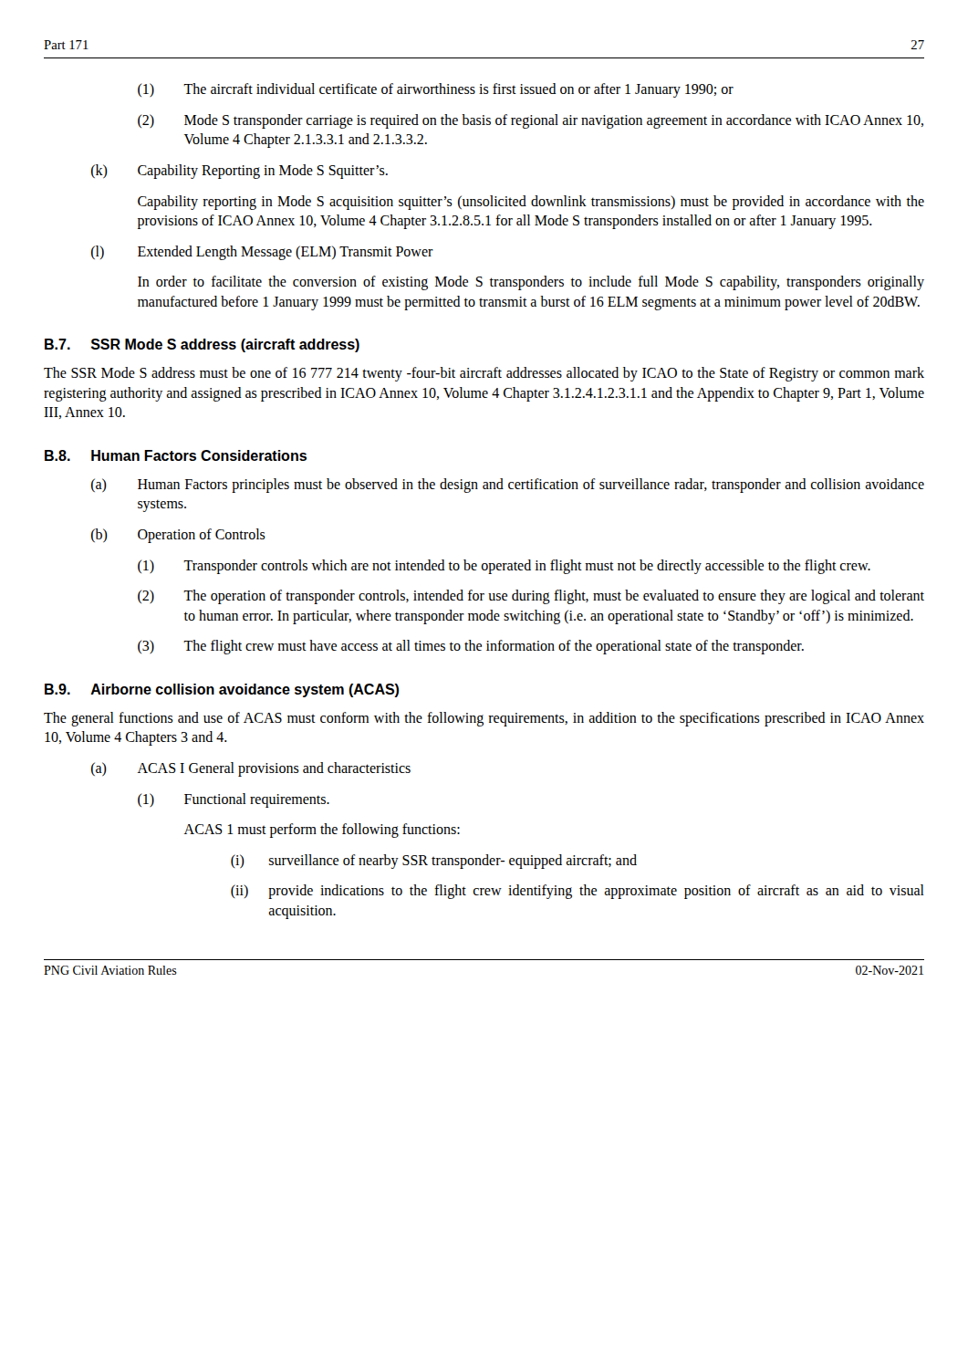Part 171 27
(1)
The aircraft individual certificate of airworthiness is first issued on or after 1 January 1990; or
(2)
Mode S transponder carriage is required on the basis of regional air navigation agreement in accordance with ICAO Annex 10, Volume 4 Chapter 2.1.3.3.1 and 2.1.3.3.2.
(k)
Capability Reporting in Mode S Squitter’s.
Capability reporting in Mode S acquisition squitter’s (unsolicited downlink transmissions) must be provided in accordance with the provisions of ICAO Annex 10, Volume 4 Chapter 3.1.2.8.5.1 for all Mode S transponders installed on or after 1 January 1995.
(l)
Extended Length Message (ELM) Transmit Power
In order to facilitate the conversion of existing Mode S transponders to include full Mode S capability, transponders originally manufactured before 1 January 1999 must be permitted to transmit a burst of 16 ELM segments at a minimum power level of 20dBW.
B.7. SSR Mode S address (aircraft address)
The SSR Mode S address must be one of 16 777 214 twenty -four-bit aircraft addresses allocated by ICAO to the State of Registry or common mark registering authority and assigned as prescribed in ICAO Annex 10, Volume 4 Chapter 3.1.2.4.1.2.3.1.1 and the Appendix to Chapter 9, Part 1, Volume III, Annex 10.
B.8. Human Factors Considerations
(a)
Human Factors principles must be observed in the design and certification of surveillance radar, transponder and collision avoidance systems.
(b)
Operation of Controls
(1)
Transponder controls which are not intended to be operated in flight must not be directly accessible to the flight crew.
(2)
The operation of transponder controls, intended for use during flight, must be evaluated to ensure they are logical and tolerant to human error. In particular, where transponder mode switching (i.e. an operational state to ‘Standby’ or ‘off’) is minimized.
(3)
The flight crew must have access at all times to the information of the operational state of the transponder.
B.9. Airborne collision avoidance system (ACAS)
The general functions and use of ACAS must conform with the following requirements, in addition to the specifications prescribed in ICAO Annex 10, Volume 4 Chapters 3 and 4.
(a)
ACAS I General provisions and characteristics
(1)
Functional requirements.
ACAS 1 must perform the following functions:
(i)
surveillance of nearby SSR transponder- equipped aircraft; and
(ii)
provide indications to the flight crew identifying the approximate position of aircraft as an aid to visual acquisition.
PNG Civil Aviation Rules 02-Nov-2021